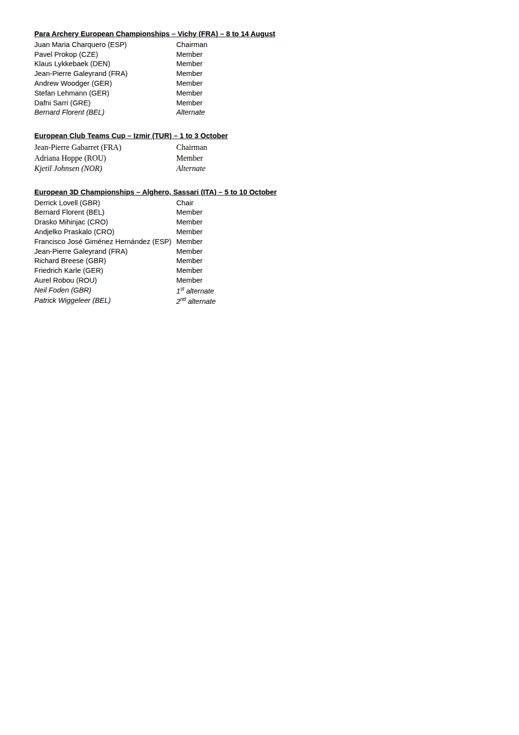Para Archery European Championships – Vichy (FRA) – 8 to 14 August
| Juan Maria Charquero (ESP) | Chairman |
| Pavel Prokop (CZE) | Member |
| Klaus Lykkebaek (DEN) | Member |
| Jean-Pierre Galeyrand (FRA) | Member |
| Andrew Woodger (GER) | Member |
| Stefan Lehmann (GER) | Member |
| Dafni Sarri (GRE) | Member |
| Bernard Florent (BEL) | Alternate |
European Club Teams Cup – Izmir (TUR) – 1 to 3 October
| Jean-Pierre Gabarret (FRA) | Chairman |
| Adriana Hoppe (ROU) | Member |
| Kjetil Johnsen (NOR) | Alternate |
European 3D Championships – Alghero, Sassari (ITA) – 5 to 10 October
| Derrick Lovell (GBR) | Chair |
| Bernard Florent (BEL) | Member |
| Drasko Mihinjac (CRO) | Member |
| Andjelko Praskalo (CRO) | Member |
| Francisco José Giménez Hernández (ESP) | Member |
| Jean-Pierre Galeyrand (FRA) | Member |
| Richard Breese (GBR) | Member |
| Friedrich Karle (GER) | Member |
| Aurel Robou (ROU) | Member |
| Neil Foden (GBR) | 1 st alternate |
| Patrick Wiggeleer (BEL) | 2 nd alternate |